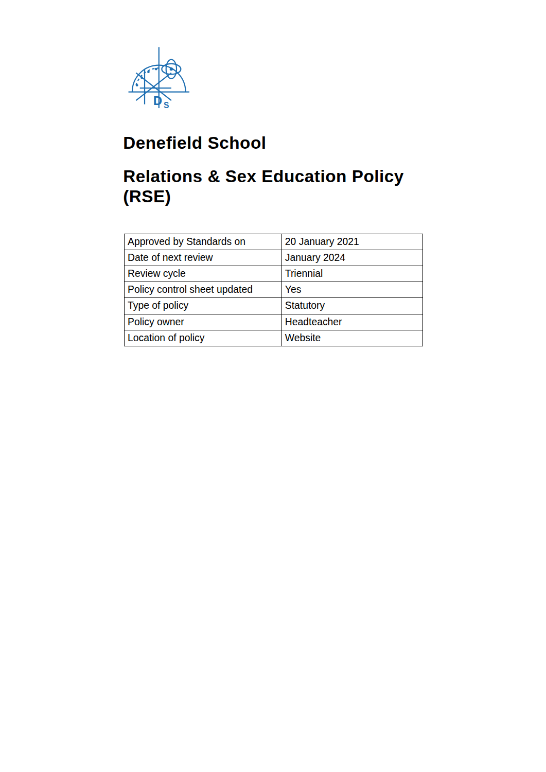D S
Denefield School
Relations & Sex Education Policy (RSE)
| Approved by Standards on | 20 January 2021 |
| Date of next review | January 2024 |
| Review cycle | Triennial |
| Policy control sheet updated | Yes |
| Type of policy | Statutory |
| Policy owner | Headteacher |
| Location of policy | Website |